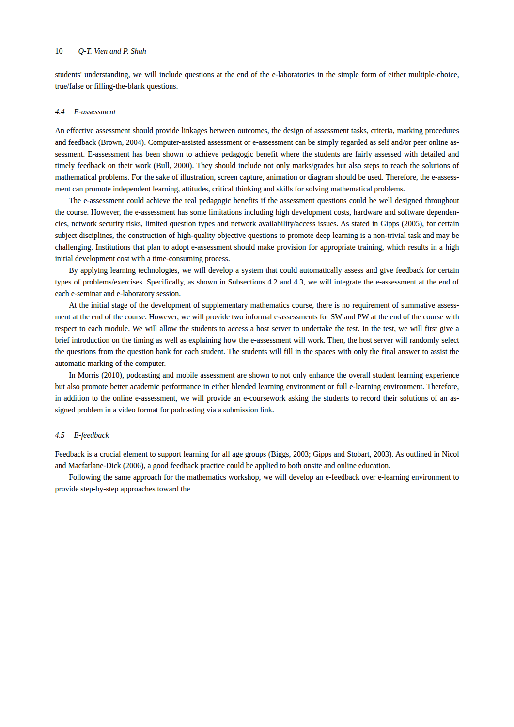10 Q-T. Vien and P. Shah
students' understanding, we will include questions at the end of the e-laboratories in the simple form of either multiple-choice, true/false or filling-the-blank questions.
4.4 E-assessment
An effective assessment should provide linkages between outcomes, the design of assessment tasks, criteria, marking procedures and feedback (Brown, 2004). Computer-assisted assessment or e-assessment can be simply regarded as self and/or peer online assessment. E-assessment has been shown to achieve pedagogic benefit where the students are fairly assessed with detailed and timely feedback on their work (Bull, 2000). They should include not only marks/grades but also steps to reach the solutions of mathematical problems. For the sake of illustration, screen capture, animation or diagram should be used. Therefore, the e-assessment can promote independent learning, attitudes, critical thinking and skills for solving mathematical problems.
The e-assessment could achieve the real pedagogic benefits if the assessment questions could be well designed throughout the course. However, the e-assessment has some limitations including high development costs, hardware and software dependencies, network security risks, limited question types and network availability/access issues. As stated in Gipps (2005), for certain subject disciplines, the construction of high-quality objective questions to promote deep learning is a non-trivial task and may be challenging. Institutions that plan to adopt e-assessment should make provision for appropriate training, which results in a high initial development cost with a time-consuming process.
By applying learning technologies, we will develop a system that could automatically assess and give feedback for certain types of problems/exercises. Specifically, as shown in Subsections 4.2 and 4.3, we will integrate the e-assessment at the end of each e-seminar and e-laboratory session.
At the initial stage of the development of supplementary mathematics course, there is no requirement of summative assessment at the end of the course. However, we will provide two informal e-assessments for SW and PW at the end of the course with respect to each module. We will allow the students to access a host server to undertake the test. In the test, we will first give a brief introduction on the timing as well as explaining how the e-assessment will work. Then, the host server will randomly select the questions from the question bank for each student. The students will fill in the spaces with only the final answer to assist the automatic marking of the computer.
In Morris (2010), podcasting and mobile assessment are shown to not only enhance the overall student learning experience but also promote better academic performance in either blended learning environment or full e-learning environment. Therefore, in addition to the online e-assessment, we will provide an e-coursework asking the students to record their solutions of an assigned problem in a video format for podcasting via a submission link.
4.5 E-feedback
Feedback is a crucial element to support learning for all age groups (Biggs, 2003; Gipps and Stobart, 2003). As outlined in Nicol and Macfarlane-Dick (2006), a good feedback practice could be applied to both onsite and online education.
Following the same approach for the mathematics workshop, we will develop an e-feedback over e-learning environment to provide step-by-step approaches toward the